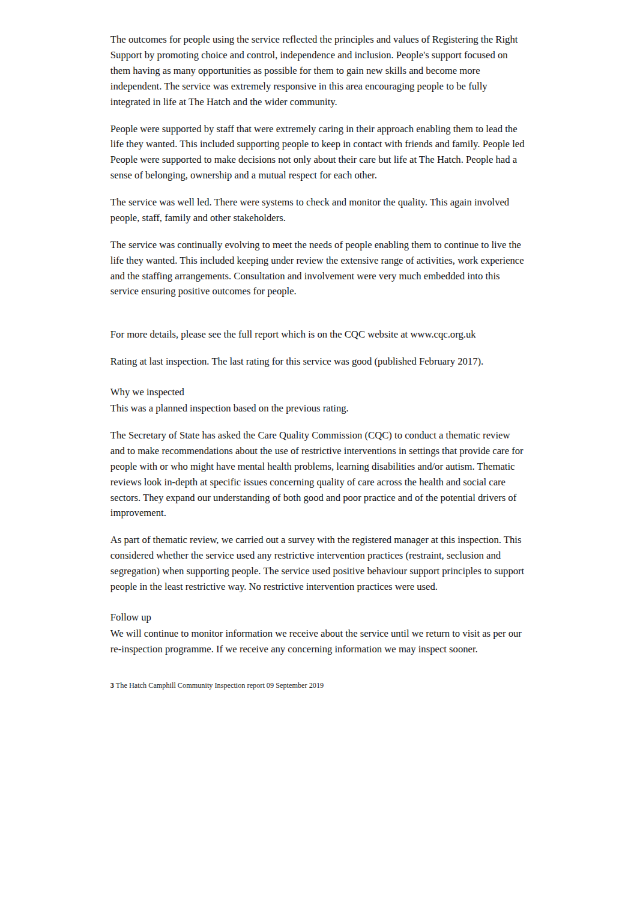The outcomes for people using the service reflected the principles and values of Registering the Right Support by promoting choice and control, independence and inclusion. People's support focused on them having as many opportunities as possible for them to gain new skills and become more independent. The service was extremely responsive in this area encouraging people to be fully integrated in life at The Hatch and the wider community.
People were supported by staff that were extremely caring in their approach enabling them to lead the life they wanted. This included supporting people to keep in contact with friends and family. People led People were supported to make decisions not only about their care but life at The Hatch. People had a sense of belonging, ownership and a mutual respect for each other.
The service was well led. There were systems to check and monitor the quality. This again involved people, staff, family and other stakeholders.
The service was continually evolving to meet the needs of people enabling them to continue to live the life they wanted. This included keeping under review the extensive range of activities, work experience and the staffing arrangements. Consultation and involvement were very much embedded into this service ensuring positive outcomes for people.
For more details, please see the full report which is on the CQC website at www.cqc.org.uk
Rating at last inspection. The last rating for this service was good (published February 2017).
Why we inspected
This was a planned inspection based on the previous rating.
The Secretary of State has asked the Care Quality Commission (CQC) to conduct a thematic review and to make recommendations about the use of restrictive interventions in settings that provide care for people with or who might have mental health problems, learning disabilities and/or autism. Thematic reviews look in-depth at specific issues concerning quality of care across the health and social care sectors. They expand our understanding of both good and poor practice and of the potential drivers of improvement.
As part of thematic review, we carried out a survey with the registered manager at this inspection. This considered whether the service used any restrictive intervention practices (restraint, seclusion and segregation) when supporting people. The service used positive behaviour support principles to support people in the least restrictive way. No restrictive intervention practices were used.
Follow up
We will continue to monitor information we receive about the service until we return to visit as per our re-inspection programme. If we receive any concerning information we may inspect sooner.
3 The Hatch Camphill Community Inspection report 09 September 2019